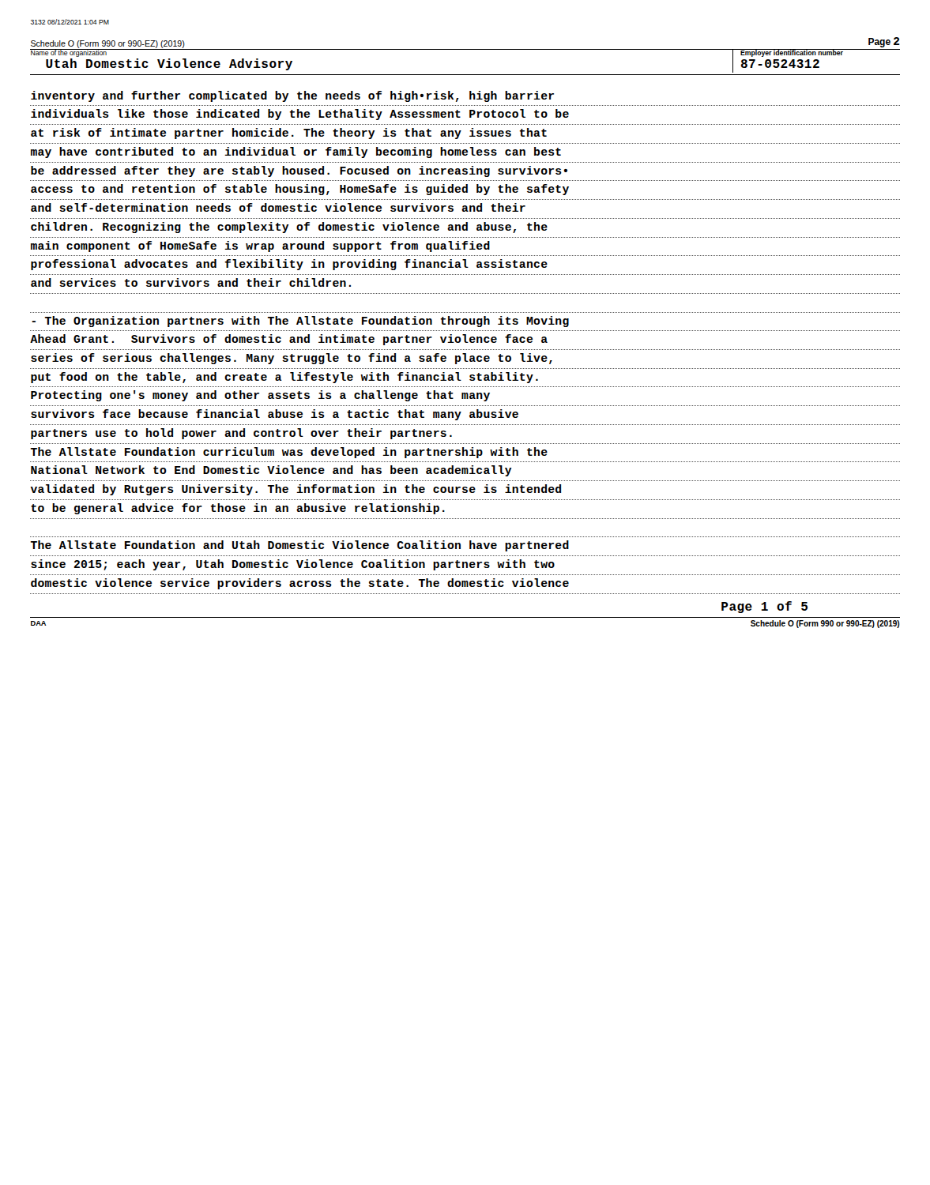3132 08/12/2021 1:04 PM
Schedule O (Form 990 or 990-EZ) (2019)
Page 2
Name of the organization
Utah Domestic Violence Advisory
Employer identification number
87-0524312
inventory and further complicated by the needs of high•risk, high barrier
individuals like those indicated by the Lethality Assessment Protocol to be
at risk of intimate partner homicide. The theory is that any issues that
may have contributed to an individual or family becoming homeless can best
be addressed after they are stably housed. Focused on increasing survivors•
access to and retention of stable housing, HomeSafe is guided by the safety
and self-determination needs of domestic violence survivors and their
children. Recognizing the complexity of domestic violence and abuse, the
main component of HomeSafe is wrap around support from qualified
professional advocates and flexibility in providing financial assistance
and services to survivors and their children.
- The Organization partners with The Allstate Foundation through its Moving
Ahead Grant. Survivors of domestic and intimate partner violence face a
series of serious challenges. Many struggle to find a safe place to live,
put food on the table, and create a lifestyle with financial stability.
Protecting one's money and other assets is a challenge that many
survivors face because financial abuse is a tactic that many abusive
partners use to hold power and control over their partners.
The Allstate Foundation curriculum was developed in partnership with the
National Network to End Domestic Violence and has been academically
validated by Rutgers University. The information in the course is intended
to be general advice for those in an abusive relationship.
The Allstate Foundation and Utah Domestic Violence Coalition have partnered
since 2015; each year, Utah Domestic Violence Coalition partners with two
domestic violence service providers across the state. The domestic violence
Page 1 of 5
DAA
Schedule O (Form 990 or 990-EZ) (2019)